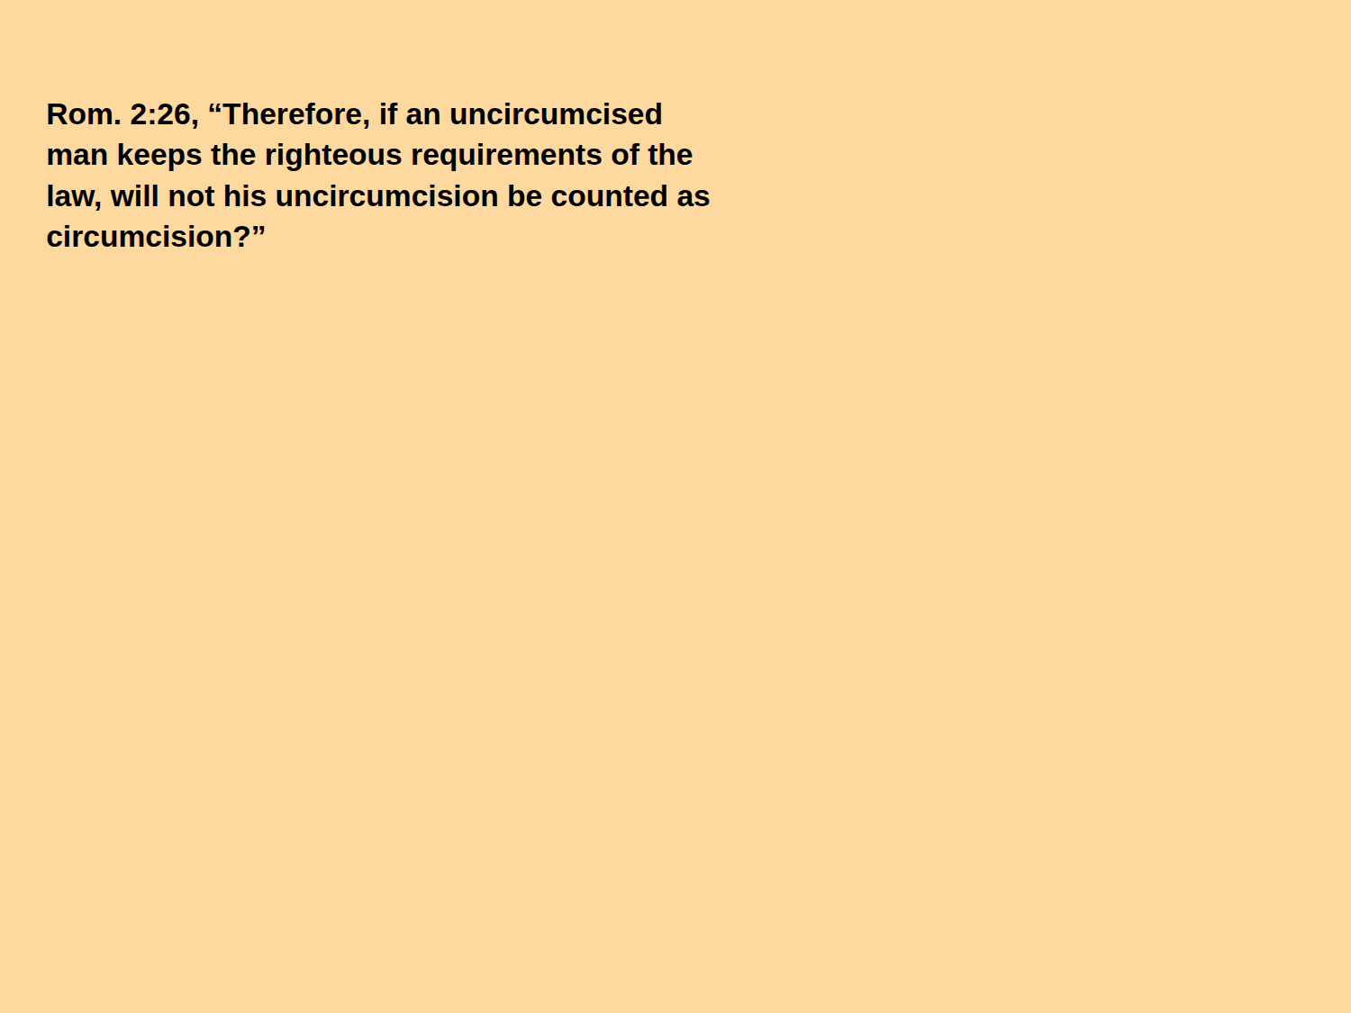Rom. 2:26, “Therefore, if an uncircumcised man keeps the righteous requirements of the law, will not his uncircumcision be counted as circumcision?”